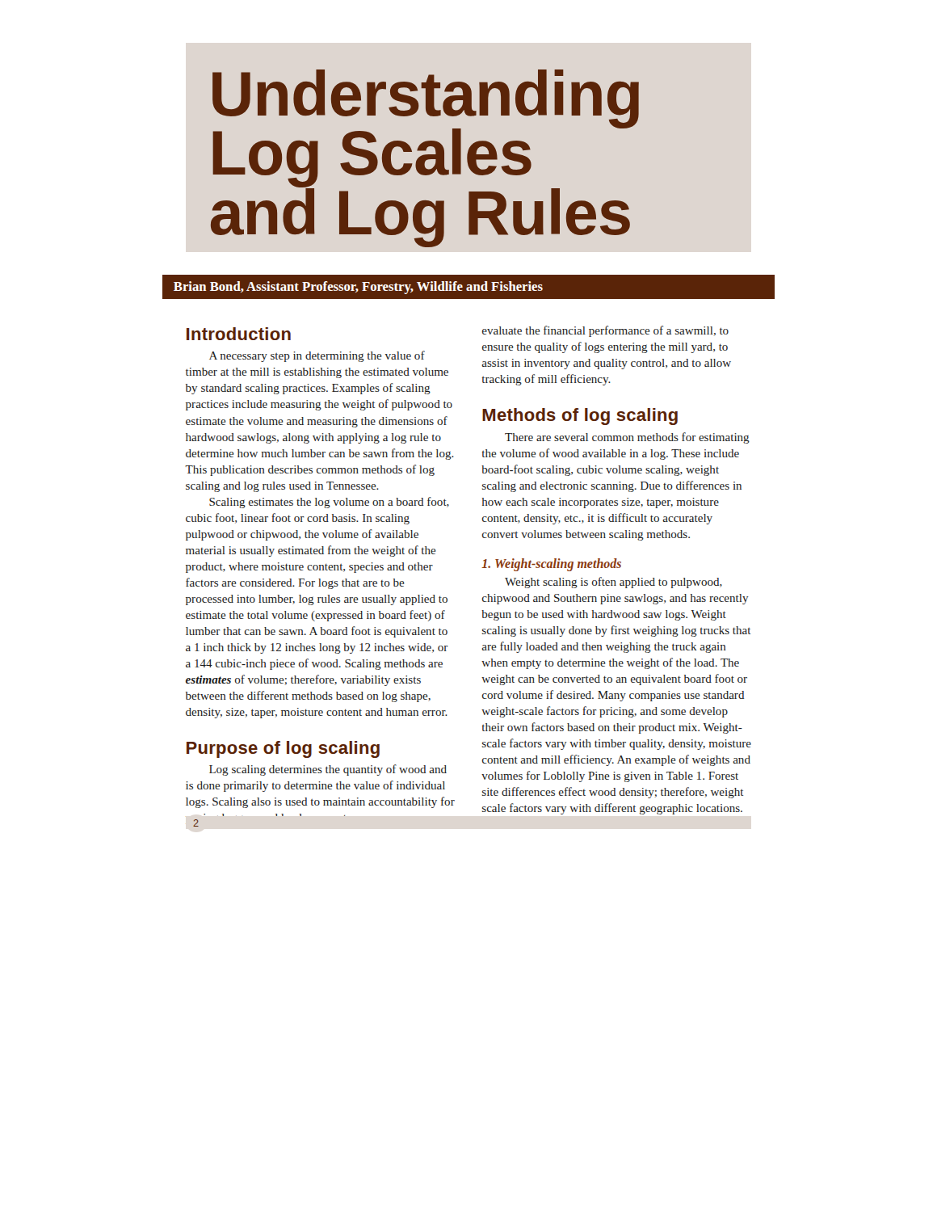Understanding
Log Scales
and Log Rules
Brian Bond, Assistant Professor, Forestry, Wildlife and Fisheries
Introduction
A necessary step in determining the value of timber at the mill is establishing the estimated volume by standard scaling practices. Examples of scaling practices include measuring the weight of pulpwood to estimate the volume and measuring the dimensions of hardwood sawlogs, along with applying a log rule to determine how much lumber can be sawn from the log. This publication describes common methods of log scaling and log rules used in Tennessee.
Scaling estimates the log volume on a board foot, cubic foot, linear foot or cord basis. In scaling pulpwood or chipwood, the volume of available material is usually estimated from the weight of the product, where moisture content, species and other factors are considered. For logs that are to be processed into lumber, log rules are usually applied to estimate the total volume (expressed in board feet) of lumber that can be sawn. A board foot is equivalent to a 1 inch thick by 12 inches long by 12 inches wide, or a 144 cubic-inch piece of wood. Scaling methods are estimates of volume; therefore, variability exists between the different methods based on log shape, density, size, taper, moisture content and human error.
Purpose of log scaling
Log scaling determines the quantity of wood and is done primarily to determine the value of individual logs. Scaling also is used to maintain accountability for paying loggers and landowners, to
evaluate the financial performance of a sawmill, to ensure the quality of logs entering the mill yard, to assist in inventory and quality control, and to allow tracking of mill efficiency.
Methods of log scaling
There are several common methods for estimating the volume of wood available in a log. These include board-foot scaling, cubic volume scaling, weight scaling and electronic scanning. Due to differences in how each scale incorporates size, taper, moisture content, density, etc., it is difficult to accurately convert volumes between scaling methods.
1. Weight-scaling methods
Weight scaling is often applied to pulpwood, chipwood and Southern pine sawlogs, and has recently begun to be used with hardwood saw logs. Weight scaling is usually done by first weighing log trucks that are fully loaded and then weighing the truck again when empty to determine the weight of the load. The weight can be converted to an equivalent board foot or cord volume if desired. Many companies use standard weight-scale factors for pricing, and some develop their own factors based on their product mix. Weight-scale factors vary with timber quality, density, moisture content and mill efficiency. An example of weights and volumes for Loblolly Pine is given in Table 1. Forest site differences effect wood density; therefore, weight scale factors vary with different geographic locations.
2